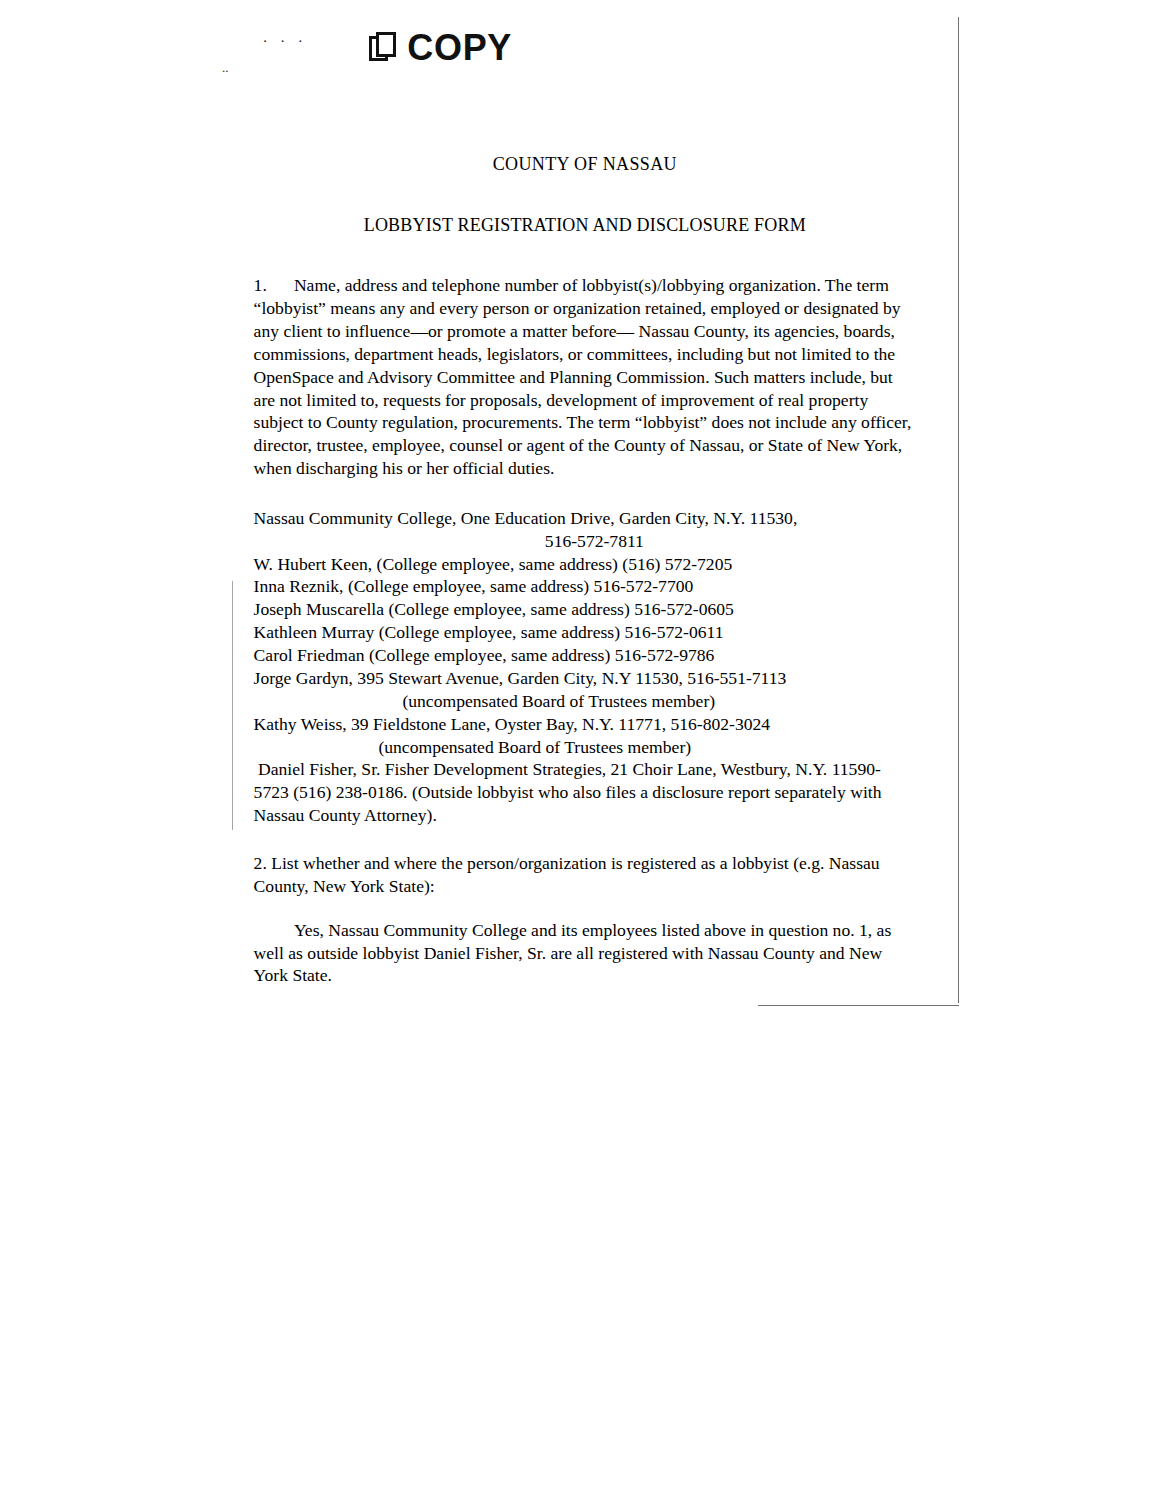. . .
..
COPY
COUNTY OF NASSAU
LOBBYIST REGISTRATION AND DISCLOSURE FORM
1. Name, address and telephone number of lobbyist(s)/lobbying organization. The term “lobbyist” means any and every person or organization retained, employed or designated by any client to influence—or promote a matter before— Nassau County, its agencies, boards, commissions, department heads, legislators, or committees, including but not limited to the OpenSpace and Advisory Committee and Planning Commission. Such matters include, but are not limited to, requests for proposals, development of improvement of real property subject to County regulation, procurements. The term “lobbyist” does not include any officer, director, trustee, employee, counsel or agent of the County of Nassau, or State of New York, when discharging his or her official duties.
Nassau Community College, One Education Drive, Garden City, N.Y. 11530, 516-572-7811 W. Hubert Keen, (College employee, same address) (516) 572-7205 Inna Reznik, (College employee, same address) 516-572-7700 Joseph Muscarella (College employee, same address) 516-572-0605 Kathleen Murray (College employee, same address) 516-572-0611 Carol Friedman (College employee, same address) 516-572-9786 Jorge Gardyn, 395 Stewart Avenue, Garden City, N.Y 11530, 516-551-7113 (uncompensated Board of Trustees member) Kathy Weiss, 39 Fieldstone Lane, Oyster Bay, N.Y. 11771, 516-802-3024 (uncompensated Board of Trustees member) Daniel Fisher, Sr. Fisher Development Strategies, 21 Choir Lane, Westbury, N.Y. 11590-5723 (516) 238-0186. (Outside lobbyist who also files a disclosure report separately with Nassau County Attorney).
2. List whether and where the person/organization is registered as a lobbyist (e.g. Nassau County, New York State):
Yes, Nassau Community College and its employees listed above in question no. 1, as well as outside lobbyist Daniel Fisher, Sr. are all registered with Nassau County and New York State.